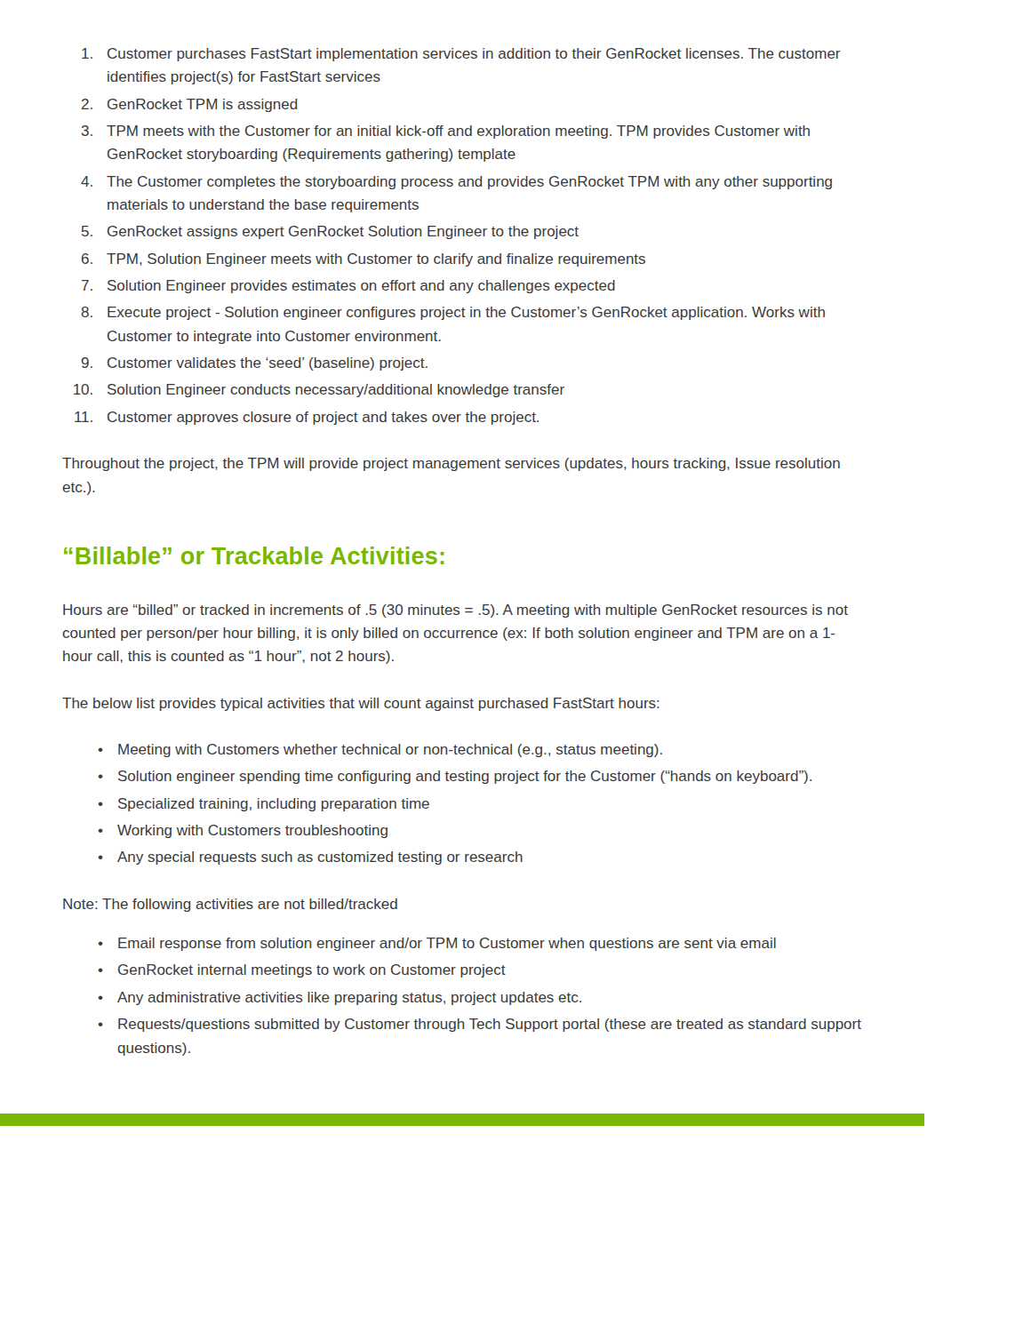Customer purchases FastStart implementation services in addition to their GenRocket licenses. The customer identifies project(s) for FastStart services
GenRocket TPM is assigned
TPM meets with the Customer for an initial kick-off and exploration meeting. TPM provides Customer with GenRocket storyboarding (Requirements gathering) template
The Customer completes the storyboarding process and provides GenRocket TPM with any other supporting materials to understand the base requirements
GenRocket assigns expert GenRocket Solution Engineer to the project
TPM, Solution Engineer meets with Customer to clarify and finalize requirements
Solution Engineer provides estimates on effort and any challenges expected
Execute project - Solution engineer configures project in the Customer’s GenRocket application. Works with Customer to integrate into Customer environment.
Customer validates the ‘seed’ (baseline) project.
Solution Engineer conducts necessary/additional knowledge transfer
Customer approves closure of project and takes over the project.
Throughout the project, the TPM will provide project management services (updates, hours tracking, Issue resolution etc.).
“Billable” or Trackable Activities:
Hours are “billed” or tracked in increments of .5 (30 minutes = .5). A meeting with multiple GenRocket resources is not counted per person/per hour billing, it is only billed on occurrence (ex: If both solution engineer and TPM are on a 1-hour call, this is counted as “1 hour”, not 2 hours).
The below list provides typical activities that will count against purchased FastStart hours:
Meeting with Customers whether technical or non-technical (e.g., status meeting).
Solution engineer spending time configuring and testing project for the Customer (“hands on keyboard”).
Specialized training, including preparation time
Working with Customers troubleshooting
Any special requests such as customized testing or research
Note: The following activities are not billed/tracked
Email response from solution engineer and/or TPM to Customer when questions are sent via email
GenRocket internal meetings to work on Customer project
Any administrative activities like preparing status, project updates etc.
Requests/questions submitted by Customer through Tech Support portal (these are treated as standard support questions).